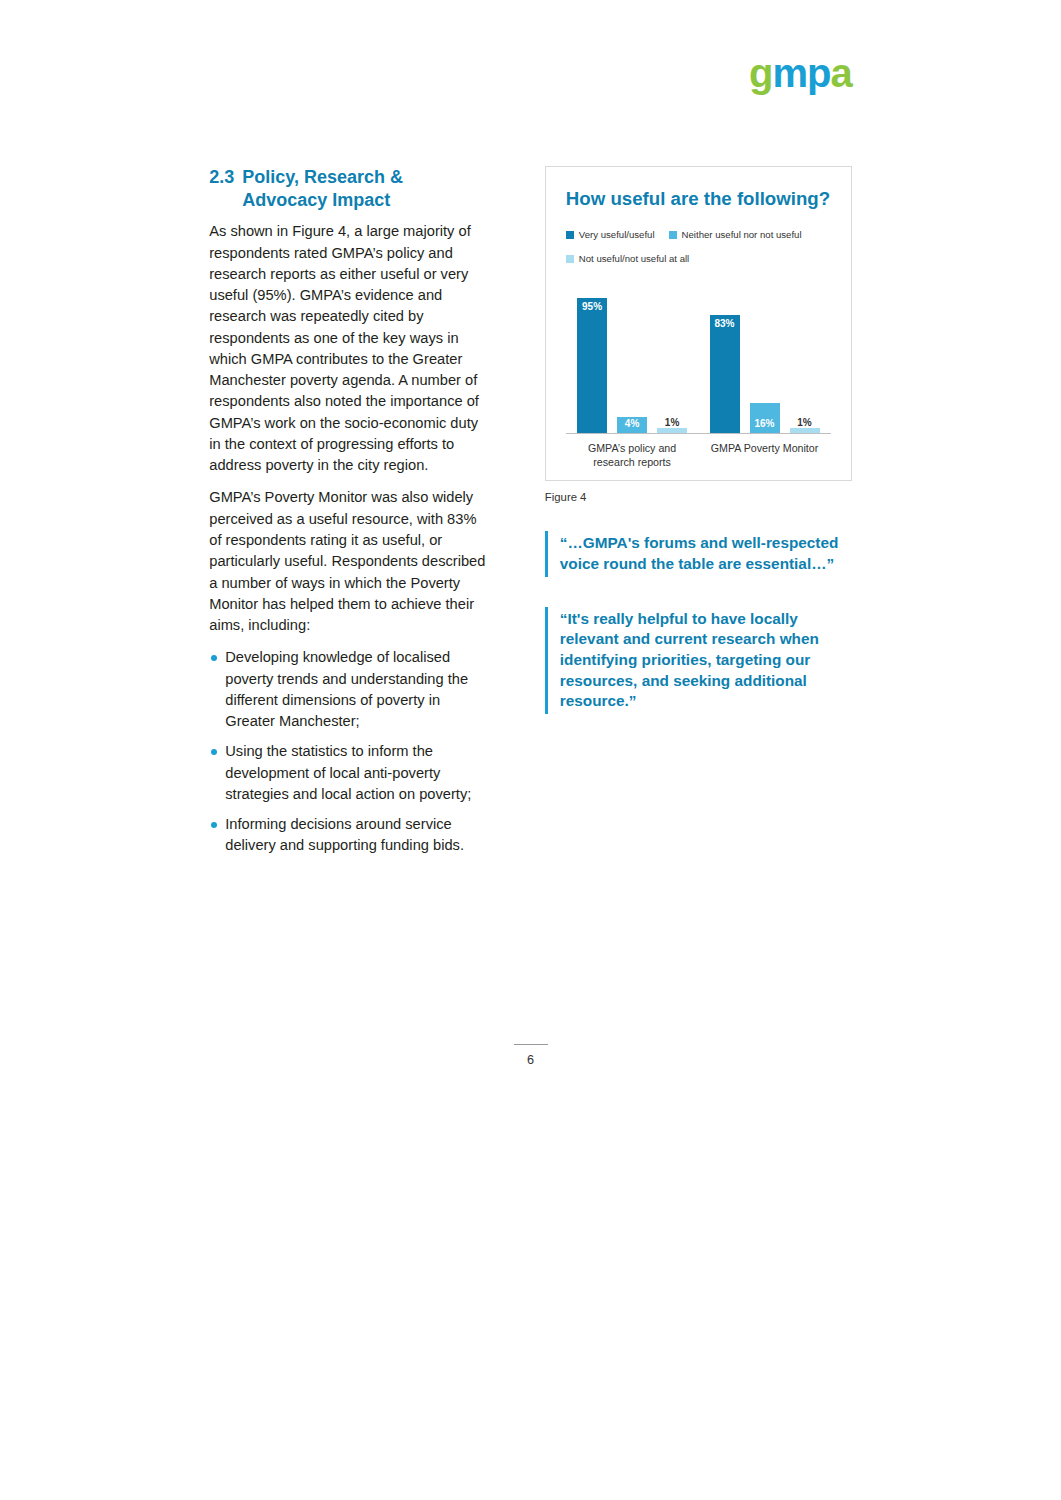gmpa
2.3 Policy, Research & Advocacy Impact
As shown in Figure 4, a large majority of respondents rated GMPA’s policy and research reports as either useful or very useful (95%). GMPA’s evidence and research was repeatedly cited by respondents as one of the key ways in which GMPA contributes to the Greater Manchester poverty agenda. A number of respondents also noted the importance of GMPA’s work on the socio-economic duty in the context of progressing efforts to address poverty in the city region.
GMPA’s Poverty Monitor was also widely perceived as a useful resource, with 83% of respondents rating it as useful, or particularly useful. Respondents described a number of ways in which the Poverty Monitor has helped them to achieve their aims, including:
Developing knowledge of localised poverty trends and understanding the different dimensions of poverty in Greater Manchester;
Using the statistics to inform the development of local anti-poverty strategies and local action on poverty;
Informing decisions around service delivery and supporting funding bids.
How useful are the following?
Very useful/useful Neither useful nor not useful Not useful/not useful at all
95%
4%
1%
83%
16%
1%
GMPA’s policy and
research reports
GMPA Poverty Monitor
Figure 4
“…GMPA's forums and well-respected voice round the table are essential…”
“It's really helpful to have locally relevant and current research when identifying priorities, targeting our resources, and seeking additional resource.”
6